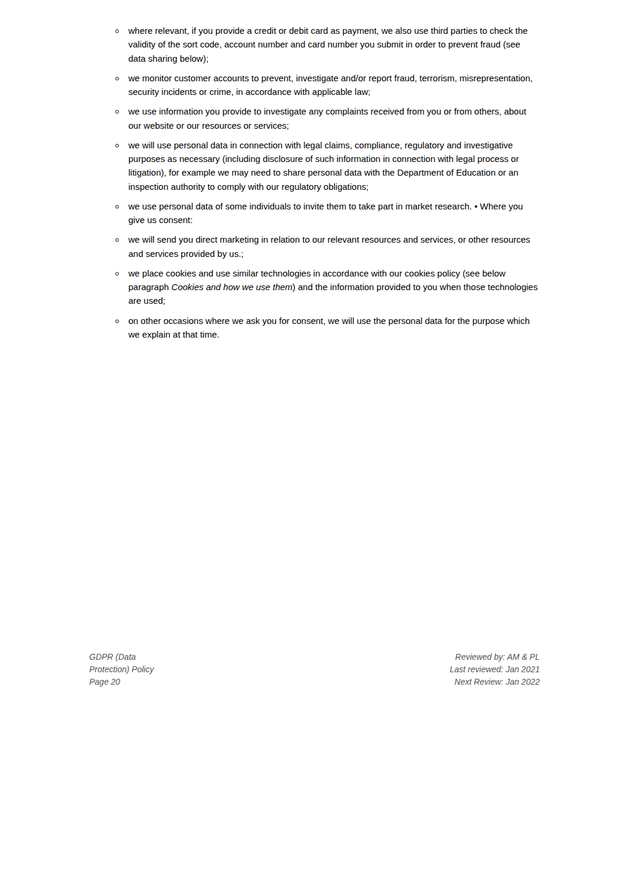where relevant, if you provide a credit or debit card as payment, we also use third parties to check the validity of the sort code, account number and card number you submit in order to prevent fraud (see data sharing below);
we monitor customer accounts to prevent, investigate and/or report fraud, terrorism, misrepresentation, security incidents or crime, in accordance with applicable law;
we use information you provide to investigate any complaints received from you or from others, about our website or our resources or services;
we will use personal data in connection with legal claims, compliance, regulatory and investigative purposes as necessary (including disclosure of such information in connection with legal process or litigation), for example we may need to share personal data with the Department of Education or an inspection authority to comply with our regulatory obligations;
we use personal data of some individuals to invite them to take part in market research. • Where you give us consent:
we will send you direct marketing in relation to our relevant resources and services, or other resources and services provided by us.;
we place cookies and use similar technologies in accordance with our cookies policy (see below paragraph Cookies and how we use them) and the information provided to you when those technologies are used;
on other occasions where we ask you for consent, we will use the personal data for the purpose which we explain at that time.
GDPR (Data
Protection) Policy
Page 20
Reviewed by: AM & PL
Last reviewed: Jan 2021
Next Review: Jan 2022